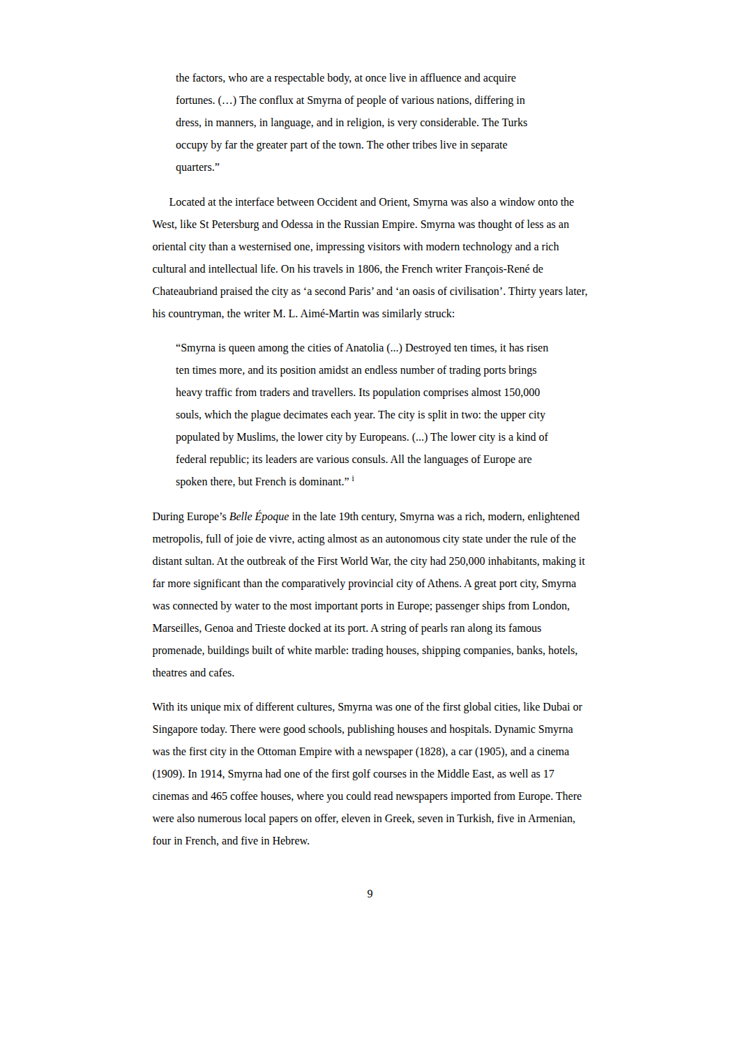the factors, who are a respectable body, at once live in affluence and acquire fortunes. (…) The conflux at Smyrna of people of various nations, differing in dress, in manners, in language, and in religion, is very considerable. The Turks occupy by far the greater part of the town. The other tribes live in separate quarters.”
Located at the interface between Occident and Orient, Smyrna was also a window onto the West, like St Petersburg and Odessa in the Russian Empire. Smyrna was thought of less as an oriental city than a westernised one, impressing visitors with modern technology and a rich cultural and intellectual life. On his travels in 1806, the French writer François-René de Chateaubriand praised the city as ‘a second Paris’ and ‘an oasis of civilisation’. Thirty years later, his countryman, the writer M. L. Aimé-Martin was similarly struck:
“Smyrna is queen among the cities of Anatolia (...) Destroyed ten times, it has risen ten times more, and its position amidst an endless number of trading ports brings heavy traffic from traders and travellers. Its population comprises almost 150,000 souls, which the plague decimates each year. The city is split in two: the upper city populated by Muslims, the lower city by Europeans. (...) The lower city is a kind of federal republic; its leaders are various consuls. All the languages of Europe are spoken there, but French is dominant.” i
During Europe’s Belle Époque in the late 19th century, Smyrna was a rich, modern, enlightened metropolis, full of joie de vivre, acting almost as an autonomous city state under the rule of the distant sultan. At the outbreak of the First World War, the city had 250,000 inhabitants, making it far more significant than the comparatively provincial city of Athens. A great port city, Smyrna was connected by water to the most important ports in Europe; passenger ships from London, Marseilles, Genoa and Trieste docked at its port. A string of pearls ran along its famous promenade, buildings built of white marble: trading houses, shipping companies, banks, hotels, theatres and cafes.
With its unique mix of different cultures, Smyrna was one of the first global cities, like Dubai or Singapore today. There were good schools, publishing houses and hospitals. Dynamic Smyrna was the first city in the Ottoman Empire with a newspaper (1828), a car (1905), and a cinema (1909). In 1914, Smyrna had one of the first golf courses in the Middle East, as well as 17 cinemas and 465 coffee houses, where you could read newspapers imported from Europe. There were also numerous local papers on offer, eleven in Greek, seven in Turkish, five in Armenian, four in French, and five in Hebrew.
9